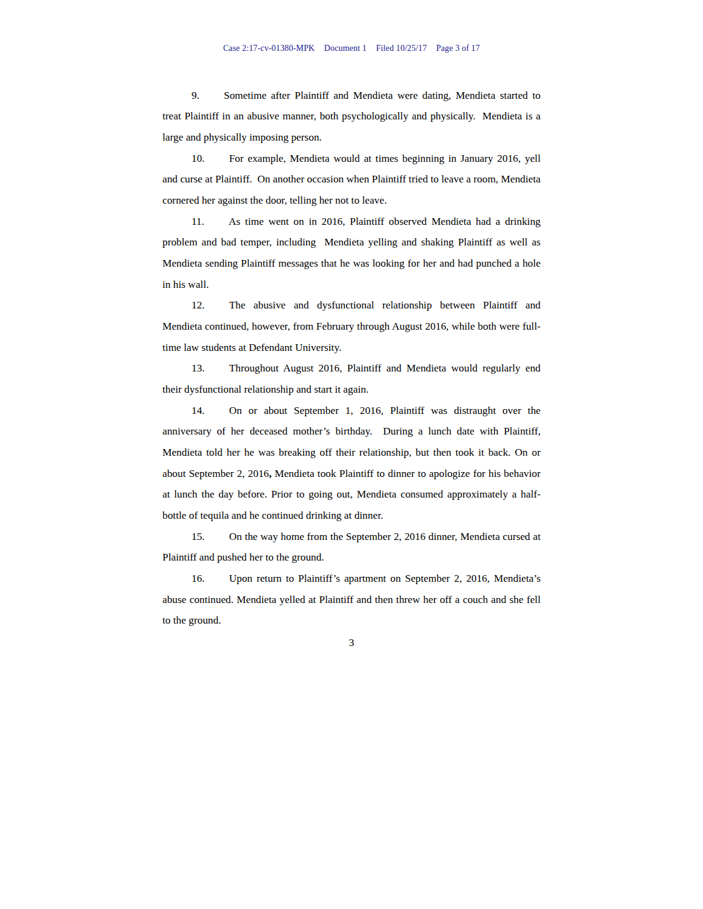Case 2:17-cv-01380-MPK Document 1 Filed 10/25/17 Page 3 of 17
9. Sometime after Plaintiff and Mendieta were dating, Mendieta started to treat Plaintiff in an abusive manner, both psychologically and physically. Mendieta is a large and physically imposing person.
10. For example, Mendieta would at times beginning in January 2016, yell and curse at Plaintiff. On another occasion when Plaintiff tried to leave a room, Mendieta cornered her against the door, telling her not to leave.
11. As time went on in 2016, Plaintiff observed Mendieta had a drinking problem and bad temper, including Mendieta yelling and shaking Plaintiff as well as Mendieta sending Plaintiff messages that he was looking for her and had punched a hole in his wall.
12. The abusive and dysfunctional relationship between Plaintiff and Mendieta continued, however, from February through August 2016, while both were full-time law students at Defendant University.
13. Throughout August 2016, Plaintiff and Mendieta would regularly end their dysfunctional relationship and start it again.
14. On or about September 1, 2016, Plaintiff was distraught over the anniversary of her deceased mother’s birthday. During a lunch date with Plaintiff, Mendieta told her he was breaking off their relationship, but then took it back. On or about September 2, 2016, Mendieta took Plaintiff to dinner to apologize for his behavior at lunch the day before. Prior to going out, Mendieta consumed approximately a half-bottle of tequila and he continued drinking at dinner.
15. On the way home from the September 2, 2016 dinner, Mendieta cursed at Plaintiff and pushed her to the ground.
16. Upon return to Plaintiff’s apartment on September 2, 2016, Mendieta’s abuse continued. Mendieta yelled at Plaintiff and then threw her off a couch and she fell to the ground.
3